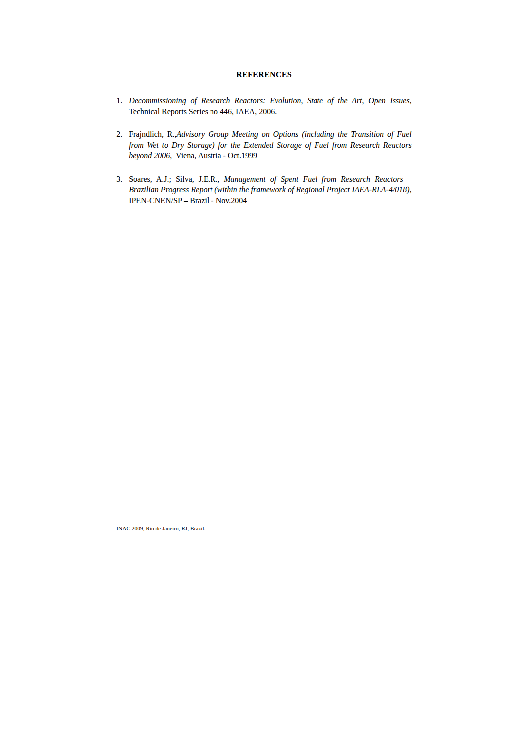REFERENCES
1. Decommissioning of Research Reactors: Evolution, State of the Art, Open Issues, Technical Reports Series no 446, IAEA, 2006.
2. Frajndlich, R.,Advisory Group Meeting on Options (including the Transition of Fuel from Wet to Dry Storage) for the Extended Storage of Fuel from Research Reactors beyond 2006, Viena, Austria - Oct.1999
3. Soares, A.J.; Silva, J.E.R., Management of Spent Fuel from Research Reactors – Brazilian Progress Report (within the framework of Regional Project IAEA-RLA-4/018), IPEN-CNEN/SP – Brazil - Nov.2004
INAC 2009, Rio de Janeiro, RJ, Brazil.